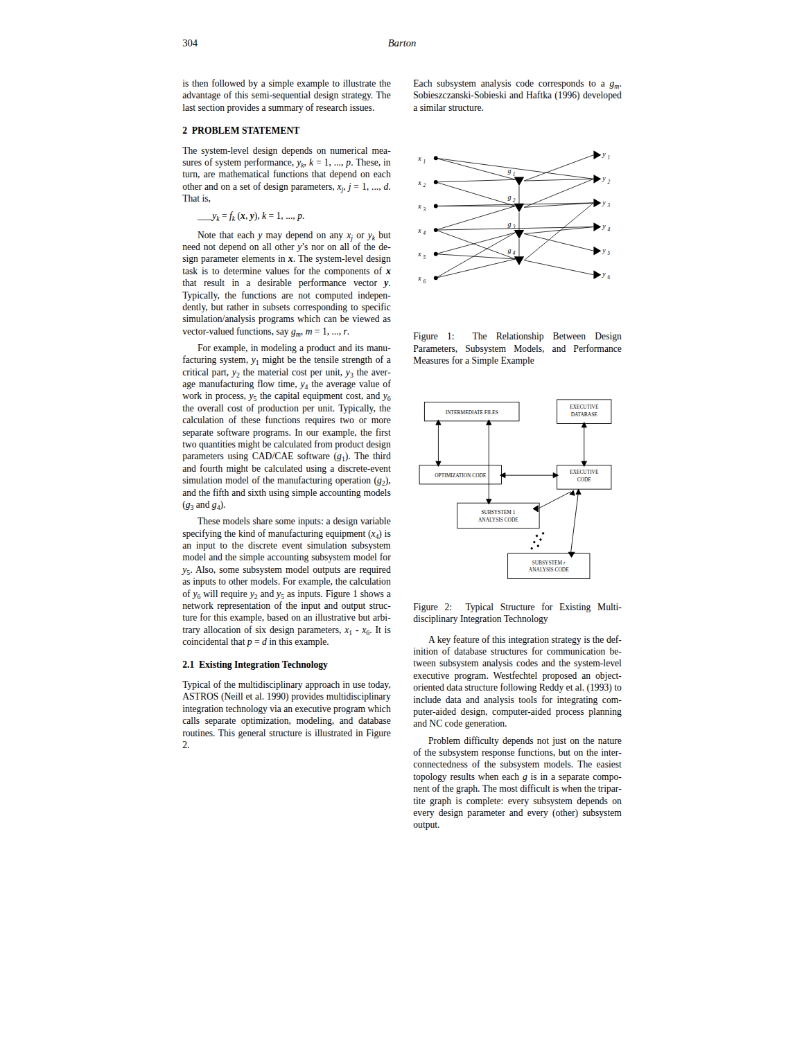304
Barton
is then followed by a simple example to illustrate the advantage of this semi-sequential design strategy. The last section provides a summary of research issues.
2 PROBLEM STATEMENT
The system-level design depends on numerical measures of system performance, yk, k = 1, ..., p. These, in turn, are mathematical functions that depend on each other and on a set of design parameters, xj, j = 1, ..., d. That is,
___yk = fk (x, y), k = 1, ..., p.
Note that each y may depend on any xj or yk but need not depend on all other y’s nor on all of the design parameter elements in x. The system-level design task is to determine values for the components of x that result in a desirable performance vector y. Typically, the functions are not computed independently, but rather in subsets corresponding to specific simulation/analysis programs which can be viewed as vector-valued functions, say gm, m = 1, ..., r.
For example, in modeling a product and its manufacturing system, y1 might be the tensile strength of a critical part, y2 the material cost per unit, y3 the average manufacturing flow time, y4 the average value of work in process, y5 the capital equipment cost, and y6 the overall cost of production per unit. Typically, the calculation of these functions requires two or more separate software programs. In our example, the first two quantities might be calculated from product design parameters using CAD/CAE software (g1). The third and fourth might be calculated using a discrete-event simulation model of the manufacturing operation (g2), and the fifth and sixth using simple accounting models (g3 and g4).
These models share some inputs: a design variable specifying the kind of manufacturing equipment (x4) is an input to the discrete event simulation subsystem model and the simple accounting subsystem model for y5. Also, some subsystem model outputs are required as inputs to other models. For example, the calculation of y6 will require y2 and y5 as inputs. Figure 1 shows a network representation of the input and output structure for this example, based on an illustrative but arbitrary allocation of six design parameters, x1 - x6. It is coincidental that p = d in this example.
2.1 Existing Integration Technology
Typical of the multidisciplinary approach in use today, ASTROS (Neill et al. 1990) provides multidisciplinary integration technology via an executive program which calls separate optimization, modeling, and database routines. This general structure is illustrated in Figure 2.
Each subsystem analysis code corresponds to a gm. Sobieszczanski-Sobieski and Haftka (1996) developed a similar structure.
x 1 x 2 x 3 x 4 x 5 x 6 g 1 g 2 g 3 g 4 y 1 y 2 y 3 y 4 y 5 y 6
Figure 1: The Relationship Between Design Parameters, Subsystem Models, and Performance Measures for a Simple Example
INTERMEDIATE FILES EXECUTIVE DATABASE OPTIMIZATION CODE EXECUTIVE CODE SUBSYSTEM 1 ANALYSIS CODE SUBSYSTEM r ANALYSIS CODE
Figure 2: Typical Structure for Existing Multi-disciplinary Integration Technology
A key feature of this integration strategy is the definition of database structures for communication between subsystem analysis codes and the system-level executive program. Westfechtel proposed an object-oriented data structure following Reddy et al. (1993) to include data and analysis tools for integrating computer-aided design, computer-aided process planning and NC code generation.
Problem difficulty depends not just on the nature of the subsystem response functions, but on the interconnectedness of the subsystem models. The easiest topology results when each g is in a separate component of the graph. The most difficult is when the tripartite graph is complete: every subsystem depends on every design parameter and every (other) subsystem output.